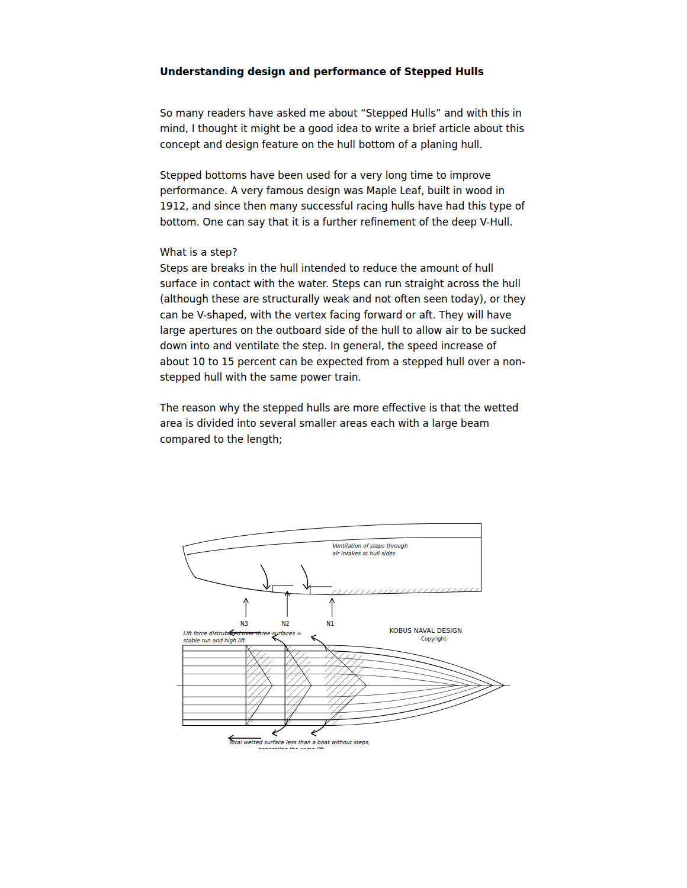Understanding design and performance of Stepped Hulls
So many readers have asked me about “Stepped Hulls” and with this in mind, I thought it might be a good idea to write a brief article about this concept and design feature on the hull bottom of a planing hull.
Stepped bottoms have been used for a very long time to improve performance. A very famous design was Maple Leaf, built in wood in 1912, and since then many successful racing hulls have had this type of bottom. One can say that it is a further refinement of the deep V-Hull.
What is a step?
Steps are breaks in the hull intended to reduce the amount of hull surface in contact with the water. Steps can run straight across the hull (although these are structurally weak and not often seen today), or they can be V-shaped, with the vertex facing forward or aft. They will have large apertures on the outboard side of the hull to allow air to be sucked down into and ventilate the step. In general, the speed increase of about 10 to 15 percent can be expected from a stepped hull over a non-stepped hull with the same power train.
The reason why the stepped hulls are more effective is that the wetted area is divided into several smaller areas each with a large beam compared to the length;
Ventilation of steps through air intakes at hull sides N3 N2 N1 Lift force distrubuted over three surfaces = stable run and high lift KOBUS NAVAL DESIGN -Copyright- Total wetted surface less than a boat without steps, generating the same lift